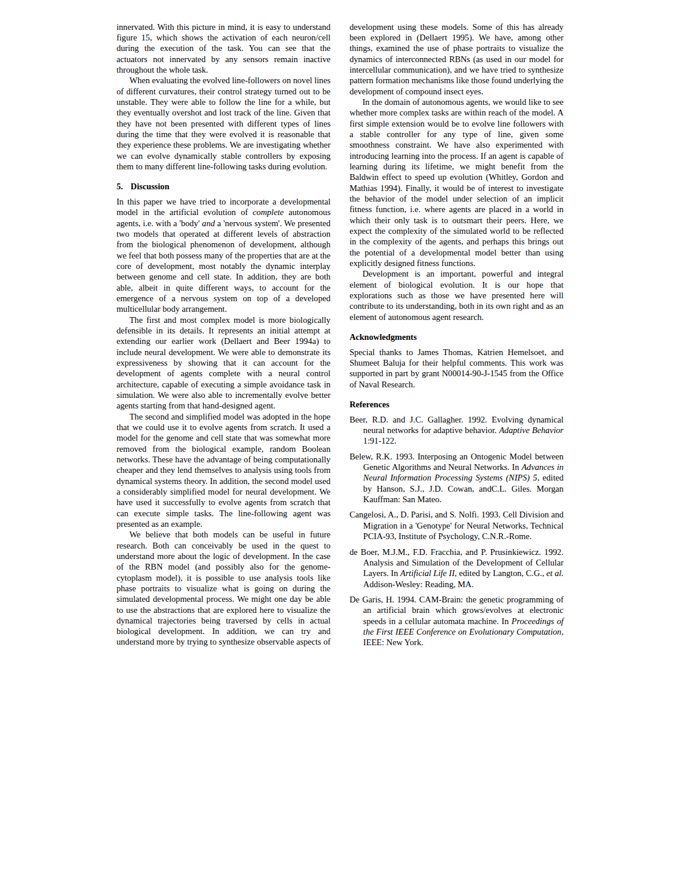innervated. With this picture in mind, it is easy to understand figure 15, which shows the activation of each neuron/cell during the execution of the task. You can see that the actuators not innervated by any sensors remain inactive throughout the whole task.
When evaluating the evolved line-followers on novel lines of different curvatures, their control strategy turned out to be unstable. They were able to follow the line for a while, but they eventually overshot and lost track of the line. Given that they have not been presented with different types of lines during the time that they were evolved it is reasonable that they experience these problems. We are investigating whether we can evolve dynamically stable controllers by exposing them to many different line-following tasks during evolution.
5. Discussion
In this paper we have tried to incorporate a developmental model in the artificial evolution of complete autonomous agents, i.e. with a 'body' and a 'nervous system'. We presented two models that operated at different levels of abstraction from the biological phenomenon of development, although we feel that both possess many of the properties that are at the core of development, most notably the dynamic interplay between genome and cell state. In addition, they are both able, albeit in quite different ways, to account for the emergence of a nervous system on top of a developed multicellular body arrangement.
The first and most complex model is more biologically defensible in its details. It represents an initial attempt at extending our earlier work (Dellaert and Beer 1994a) to include neural development. We were able to demonstrate its expressiveness by showing that it can account for the development of agents complete with a neural control architecture, capable of executing a simple avoidance task in simulation. We were also able to incrementally evolve better agents starting from that hand-designed agent.
The second and simplified model was adopted in the hope that we could use it to evolve agents from scratch. It used a model for the genome and cell state that was somewhat more removed from the biological example, random Boolean networks. These have the advantage of being computationally cheaper and they lend themselves to analysis using tools from dynamical systems theory. In addition, the second model used a considerably simplified model for neural development. We have used it successfully to evolve agents from scratch that can execute simple tasks. The line-following agent was presented as an example.
We believe that both models can be useful in future research. Both can conceivably be used in the quest to understand more about the logic of development. In the case of the RBN model (and possibly also for the genome-cytoplasm model), it is possible to use analysis tools like phase portraits to visualize what is going on during the simulated developmental process. We might one day be able to use the abstractions that are explored here to visualize the dynamical trajectories being traversed by cells in actual biological development. In addition, we can try and understand more by trying to synthesize observable aspects of development using these models. Some of this has already been explored in (Dellaert 1995). We have, among other things, examined the use of phase portraits to visualize the dynamics of interconnected RBNs (as used in our model for intercellular communication), and we have tried to synthesize pattern formation mechanisms like those found underlying the development of compound insect eyes.
In the domain of autonomous agents, we would like to see whether more complex tasks are within reach of the model. A first simple extension would be to evolve line followers with a stable controller for any type of line, given some smoothness constraint. We have also experimented with introducing learning into the process. If an agent is capable of learning during its lifetime, we might benefit from the Baldwin effect to speed up evolution (Whitley, Gordon and Mathias 1994). Finally, it would be of interest to investigate the behavior of the model under selection of an implicit fitness function, i.e. where agents are placed in a world in which their only task is to outsmart their peers. Here, we expect the complexity of the simulated world to be reflected in the complexity of the agents, and perhaps this brings out the potential of a developmental model better than using explicitly designed fitness functions.
Development is an important, powerful and integral element of biological evolution. It is our hope that explorations such as those we have presented here will contribute to its understanding, both in its own right and as an element of autonomous agent research.
Acknowledgments
Special thanks to James Thomas, Katrien Hemelsoet, and Shumeet Baluja for their helpful comments. This work was supported in part by grant N00014-90-J-1545 from the Office of Naval Research.
References
Beer, R.D. and J.C. Gallagher. 1992. Evolving dynamical neural networks for adaptive behavior. Adaptive Behavior 1:91-122.
Belew, R.K. 1993. Interposing an Ontogenic Model between Genetic Algorithms and Neural Networks. In Advances in Neural Information Processing Systems (NIPS) 5, edited by Hanson, S.J., J.D. Cowan, andC.L. Giles. Morgan Kauffman: San Mateo.
Cangelosi, A., D. Parisi, and S. Nolfi. 1993. Cell Division and Migration in a 'Genotype' for Neural Networks, Technical PCIA-93, Institute of Psychology, C.N.R.-Rome.
de Boer, M.J.M., F.D. Fracchia, and P. Prusinkiewicz. 1992. Analysis and Simulation of the Development of Cellular Layers. In Artificial Life II, edited by Langton, C.G., et al. Addison-Wesley: Reading, MA.
De Garis, H. 1994. CAM-Brain: the genetic programming of an artificial brain which grows/evolves at electronic speeds in a cellular automata machine. In Proceedings of the First IEEE Conference on Evolutionary Computation, IEEE: New York.